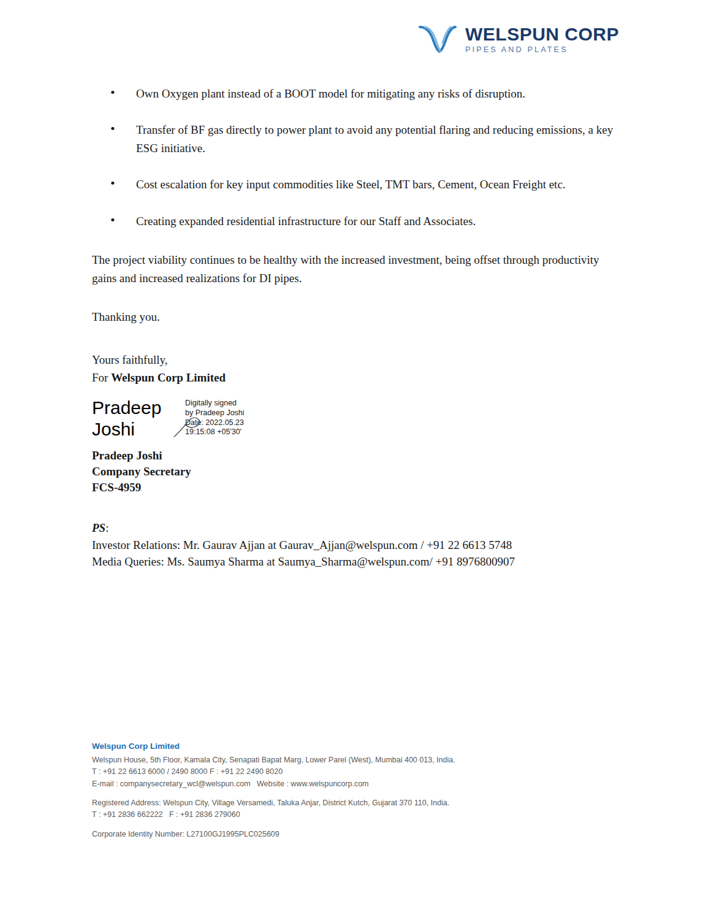WELSPUN CORP
PIPES AND PLATES
Own Oxygen plant instead of a BOOT model for mitigating any risks of disruption.
Transfer of BF gas directly to power plant to avoid any potential flaring and reducing emissions, a key ESG initiative.
Cost escalation for key input commodities like Steel, TMT bars, Cement, Ocean Freight etc.
Creating expanded residential infrastructure for our Staff and Associates.
The project viability continues to be healthy with the increased investment, being offset through productivity gains and increased realizations for DI pipes.
Thanking you.
Yours faithfully,
For Welspun Corp Limited
Pradeep Joshi
Digitally signed
by Pradeep Joshi
Date: 2022.05.23
19:15:08 +05'30'
Pradeep Joshi
Company Secretary
FCS-4959
PS:
Investor Relations: Mr. Gaurav Ajjan at Gaurav_Ajjan@welspun.com / +91 22 6613 5748
Media Queries: Ms. Saumya Sharma at Saumya_Sharma@welspun.com/ +91 8976800907
Welspun Corp Limited
Welspun House, 5th Floor, Kamala City, Senapati Bapat Marg, Lower Parel (West), Mumbai 400 013, India.
T : +91 22 6613 6000 / 2490 8000 F : +91 22 2490 8020
E-mail : companysecretary_wcl@welspun.com Website : www.welspuncorp.com
Registered Address: Welspun City, Village Versamedi, Taluka Anjar, District Kutch, Gujarat 370 110, India.
T : +91 2836 662222 F : +91 2836 279060
Corporate Identity Number: L27100GJ1995PLC025609